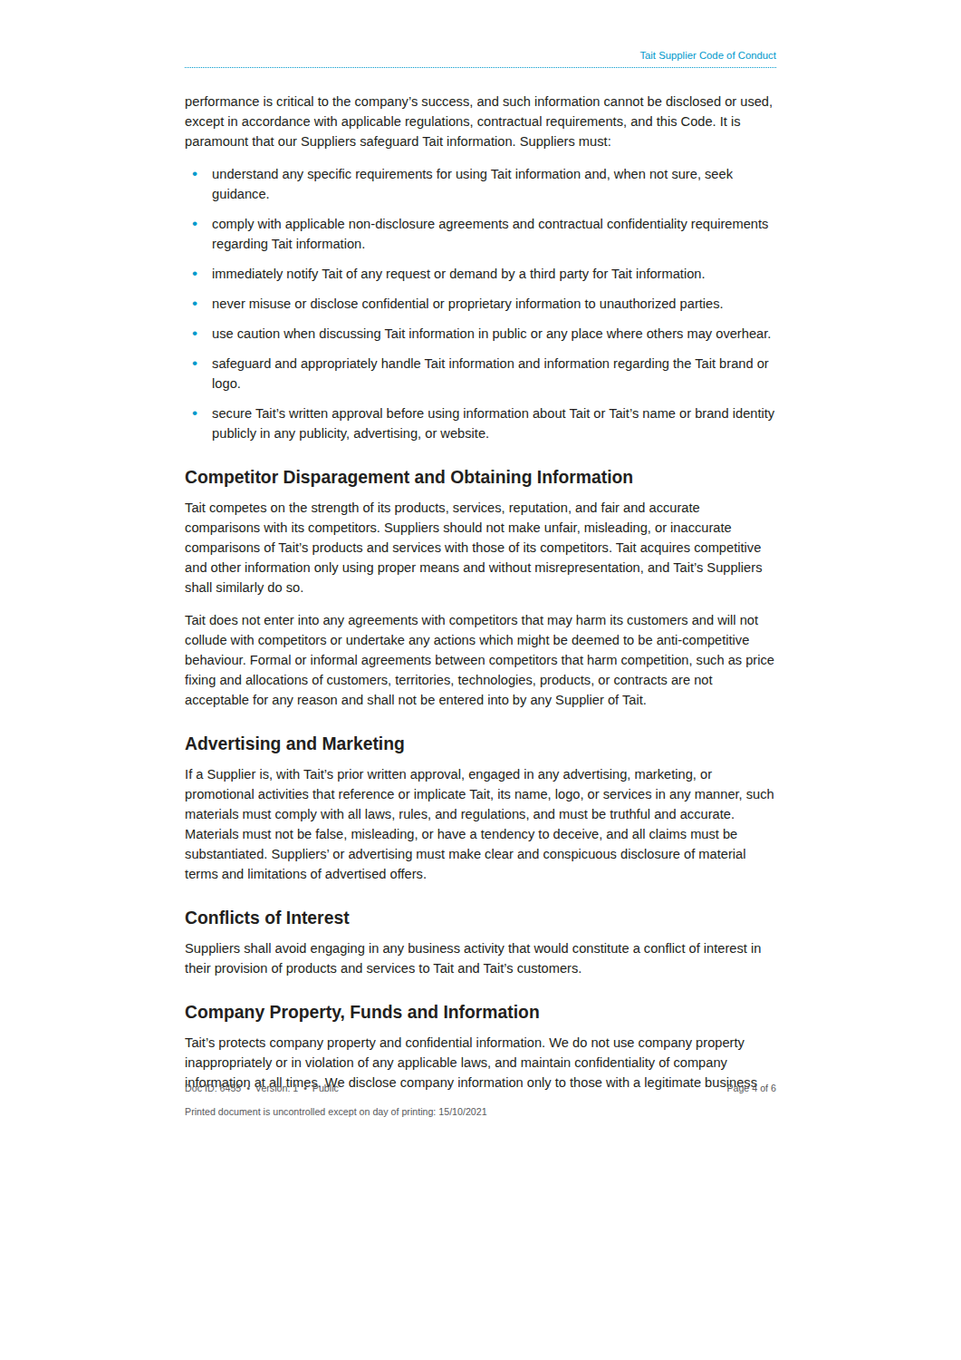Tait Supplier Code of Conduct
performance is critical to the company’s success, and such information cannot be disclosed or used, except in accordance with applicable regulations, contractual requirements, and this Code. It is paramount that our Suppliers safeguard Tait information. Suppliers must:
understand any specific requirements for using Tait information and, when not sure, seek guidance.
comply with applicable non-disclosure agreements and contractual confidentiality requirements regarding Tait information.
immediately notify Tait of any request or demand by a third party for Tait information.
never misuse or disclose confidential or proprietary information to unauthorized parties.
use caution when discussing Tait information in public or any place where others may overhear.
safeguard and appropriately handle Tait information and information regarding the Tait brand or logo.
secure Tait’s written approval before using information about Tait or Tait’s name or brand identity publicly in any publicity, advertising, or website.
Competitor Disparagement and Obtaining Information
Tait competes on the strength of its products, services, reputation, and fair and accurate comparisons with its competitors. Suppliers should not make unfair, misleading, or inaccurate comparisons of Tait’s products and services with those of its competitors. Tait acquires competitive and other information only using proper means and without misrepresentation, and Tait’s Suppliers shall similarly do so.
Tait does not enter into any agreements with competitors that may harm its customers and will not collude with competitors or undertake any actions which might be deemed to be anti-competitive behaviour. Formal or informal agreements between competitors that harm competition, such as price fixing and allocations of customers, territories, technologies, products, or contracts are not acceptable for any reason and shall not be entered into by any Supplier of Tait.
Advertising and Marketing
If a Supplier is, with Tait’s prior written approval, engaged in any advertising, marketing, or promotional activities that reference or implicate Tait, its name, logo, or services in any manner, such materials must comply with all laws, rules, and regulations, and must be truthful and accurate. Materials must not be false, misleading, or have a tendency to deceive, and all claims must be substantiated. Suppliers’ or advertising must make clear and conspicuous disclosure of material terms and limitations of advertised offers.
Conflicts of Interest
Suppliers shall avoid engaging in any business activity that would constitute a conflict of interest in their provision of products and services to Tait and Tait’s customers.
Company Property, Funds and Information
Tait’s protects company property and confidential information. We do not use company property inappropriately or in violation of any applicable laws, and maintain confidentiality of company information at all times. We disclose company information only to those with a legitimate business
Doc ID: 6455 • Version: 1 • Public
Page 4 of 6
Printed document is uncontrolled except on day of printing: 15/10/2021